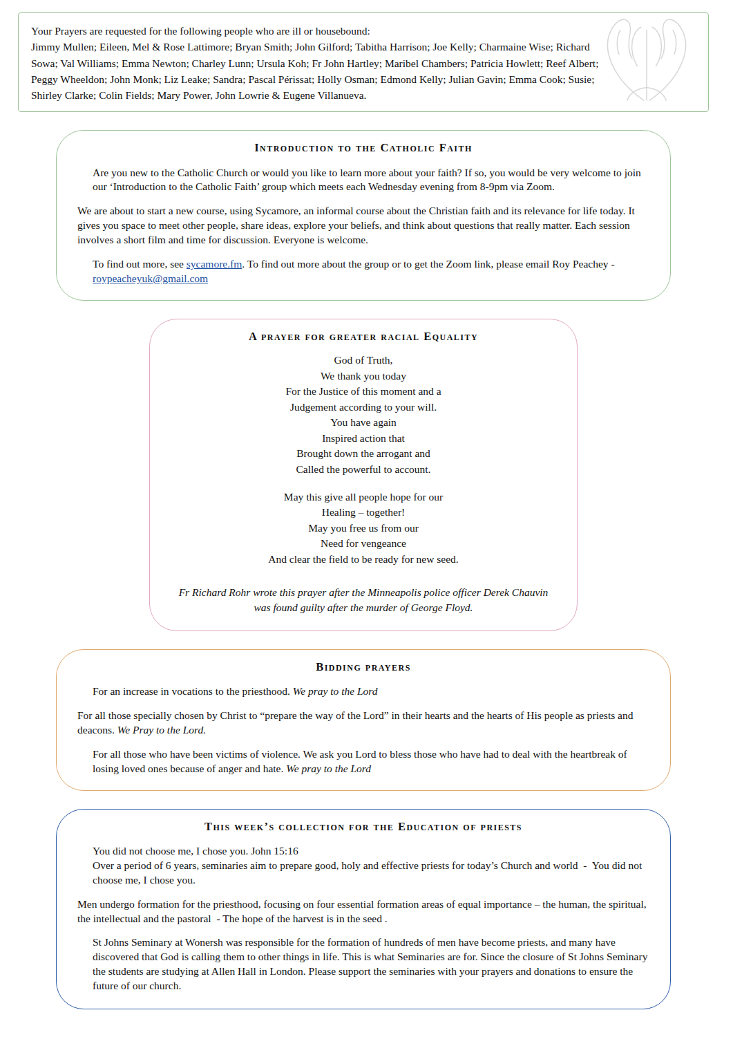Your Prayers are requested for the following people who are ill or housebound:
Jimmy Mullen; Eileen, Mel & Rose Lattimore; Bryan Smith; John Gilford; Tabitha Harrison; Joe Kelly; Charmaine Wise; Richard Sowa; Val Williams; Emma Newton; Charley Lunn; Ursula Koh; Fr John Hartley; Maribel Chambers; Patricia Howlett; Reef Albert; Peggy Wheeldon; John Monk; Liz Leake; Sandra; Pascal Périssat; Holly Osman; Edmond Kelly; Julian Gavin; Emma Cook; Susie; Shirley Clarke; Colin Fields; Mary Power, John Lowrie & Eugene Villanueva.
Introduction to the Catholic Faith
Are you new to the Catholic Church or would you like to learn more about your faith? If so, you would be very welcome to join our ‘Introduction to the Catholic Faith’ group which meets each Wednesday evening from 8-9pm via Zoom.
We are about to start a new course, using Sycamore, an informal course about the Christian faith and its relevance for life today. It gives you space to meet other people, share ideas, explore your beliefs, and think about questions that really matter. Each session involves a short film and time for discussion. Everyone is welcome.
To find out more, see sycamore.fm. To find out more about the group or to get the Zoom link, please email Roy Peachey - roypeacheyuk@gmail.com
A prayer for greater racial Equality
God of Truth,
We thank you today
For the Justice of this moment and a
Judgement according to your will.
You have again
Inspired action that
Brought down the arrogant and
Called the powerful to account.
May this give all people hope for our
Healing – together!
May you free us from our
Need for vengeance
And clear the field to be ready for new seed.
Fr Richard Rohr wrote this prayer after the Minneapolis police officer Derek Chauvin
was found guilty after the murder of George Floyd.
Bidding prayers
For an increase in vocations to the priesthood. We pray to the Lord
For all those specially chosen by Christ to “prepare the way of the Lord” in their hearts and the hearts of His people as priests and deacons. We Pray to the Lord.
For all those who have been victims of violence. We ask you Lord to bless those who have had to deal with the heartbreak of losing loved ones because of anger and hate. We pray to the Lord
This week’s collection for the Education of priests
You did not choose me, I chose you. John 15:16
Over a period of 6 years, seminaries aim to prepare good, holy and effective priests for today’s Church and world - You did not choose me, I chose you.
Men undergo formation for the priesthood, focusing on four essential formation areas of equal importance – the human, the spiritual, the intellectual and the pastoral - The hope of the harvest is in the seed .
St Johns Seminary at Wonersh was responsible for the formation of hundreds of men have become priests, and many have discovered that God is calling them to other things in life. This is what Seminaries are for. Since the closure of St Johns Seminary the students are studying at Allen Hall in London. Please support the seminaries with your prayers and donations to ensure the future of our church.